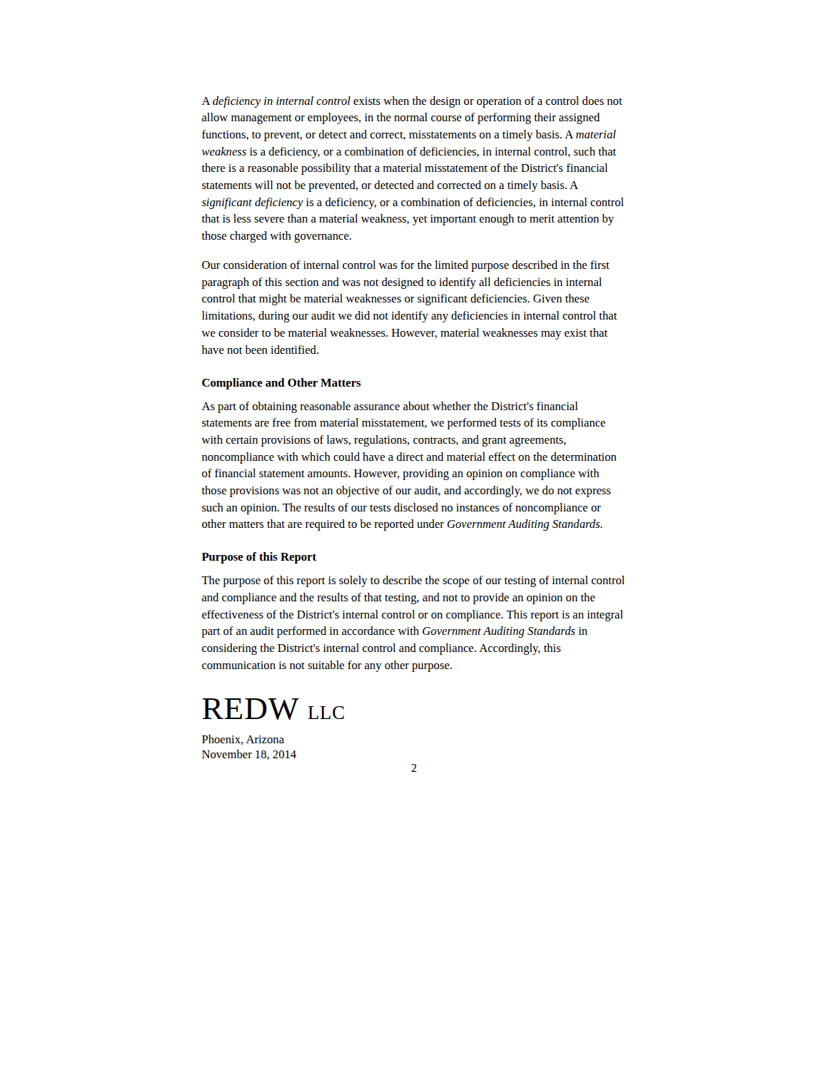A deficiency in internal control exists when the design or operation of a control does not allow management or employees, in the normal course of performing their assigned functions, to prevent, or detect and correct, misstatements on a timely basis. A material weakness is a deficiency, or a combination of deficiencies, in internal control, such that there is a reasonable possibility that a material misstatement of the District's financial statements will not be prevented, or detected and corrected on a timely basis. A significant deficiency is a deficiency, or a combination of deficiencies, in internal control that is less severe than a material weakness, yet important enough to merit attention by those charged with governance.
Our consideration of internal control was for the limited purpose described in the first paragraph of this section and was not designed to identify all deficiencies in internal control that might be material weaknesses or significant deficiencies. Given these limitations, during our audit we did not identify any deficiencies in internal control that we consider to be material weaknesses. However, material weaknesses may exist that have not been identified.
Compliance and Other Matters
As part of obtaining reasonable assurance about whether the District's financial statements are free from material misstatement, we performed tests of its compliance with certain provisions of laws, regulations, contracts, and grant agreements, noncompliance with which could have a direct and material effect on the determination of financial statement amounts. However, providing an opinion on compliance with those provisions was not an objective of our audit, and accordingly, we do not express such an opinion. The results of our tests disclosed no instances of noncompliance or other matters that are required to be reported under Government Auditing Standards.
Purpose of this Report
The purpose of this report is solely to describe the scope of our testing of internal control and compliance and the results of that testing, and not to provide an opinion on the effectiveness of the District's internal control or on compliance. This report is an integral part of an audit performed in accordance with Government Auditing Standards in considering the District's internal control and compliance. Accordingly, this communication is not suitable for any other purpose.
REDW LLC
Phoenix, Arizona
November 18, 2014
2